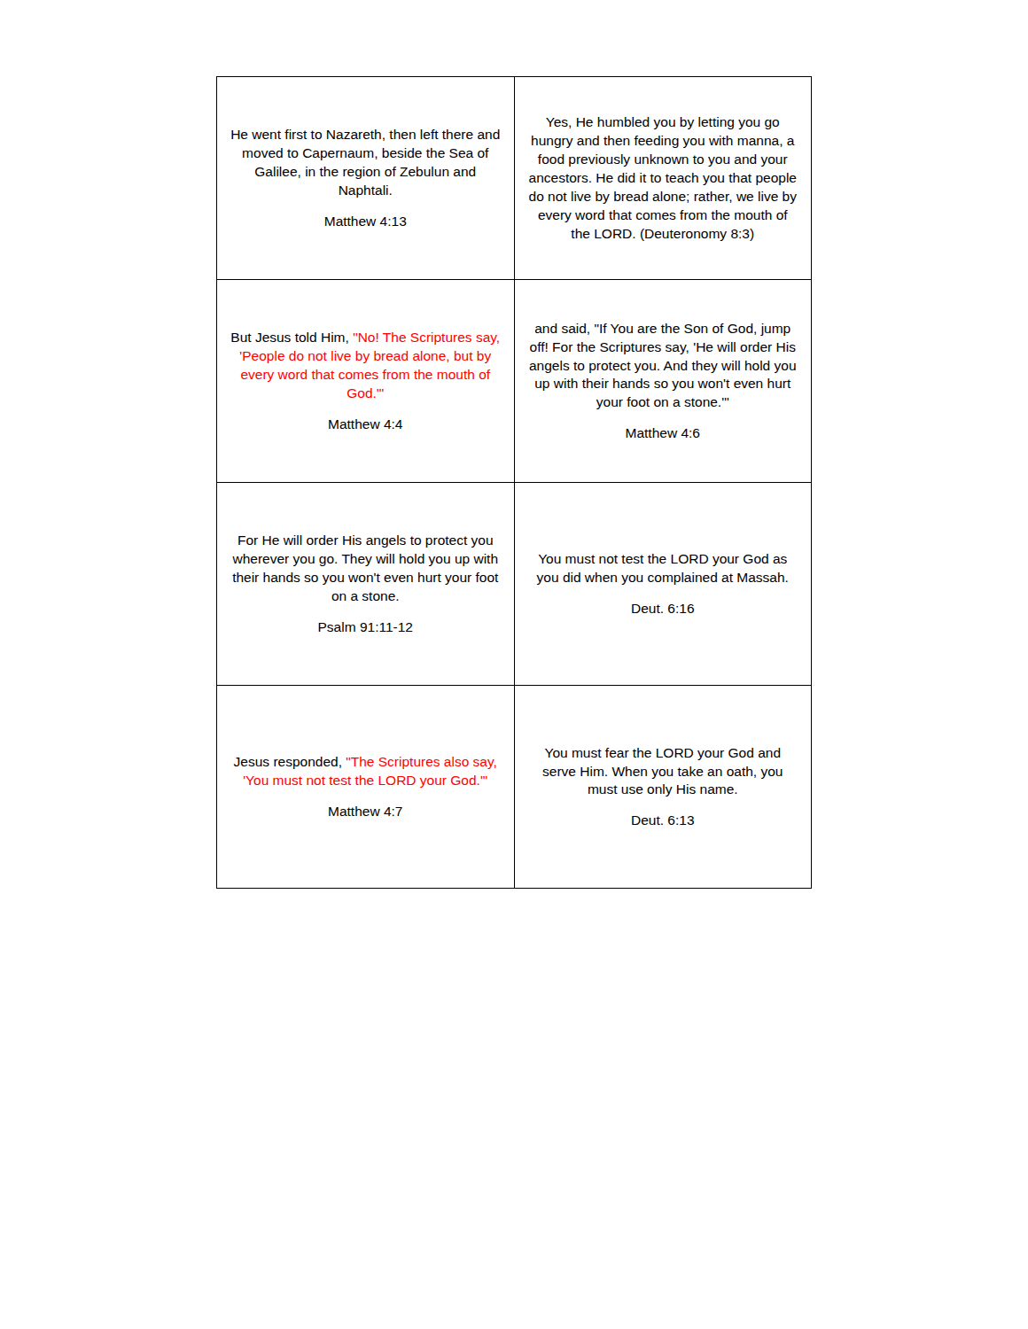| He went first to Nazareth, then left there and moved to Capernaum, beside the Sea of Galilee, in the region of Zebulun and Naphtali. Matthew 4:13 | Yes, He humbled you by letting you go hungry and then feeding you with manna, a food previously unknown to you and your ancestors. He did it to teach you that people do not live by bread alone; rather, we live by every word that comes from the mouth of the LORD. (Deuteronomy 8:3) |
| But Jesus told Him, "No! The Scriptures say, 'People do not live by bread alone, but by every word that comes from the mouth of God.'" Matthew 4:4 | and said, "If You are the Son of God, jump off! For the Scriptures say, 'He will order His angels to protect you. And they will hold you up with their hands so you won't even hurt your foot on a stone.'" Matthew 4:6 |
| For He will order His angels to protect you wherever you go. They will hold you up with their hands so you won't even hurt your foot on a stone. Psalm 91:11-12 | You must not test the LORD your God as you did when you complained at Massah. Deut. 6:16 |
| Jesus responded, "The Scriptures also say, 'You must not test the LORD your God.'" Matthew 4:7 | You must fear the LORD your God and serve Him. When you take an oath, you must use only His name. Deut. 6:13 |